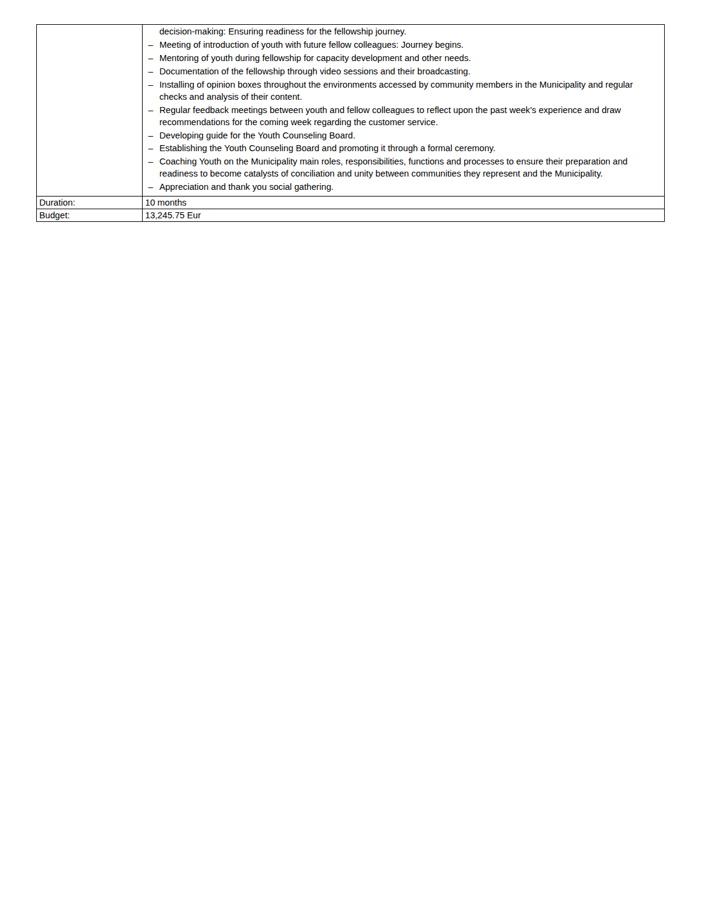| | decision-making: Ensuring readiness for the fellowship journey. Meeting of introduction of youth with future fellow colleagues: Journey begins. Mentoring of youth during fellowship for capacity development and other needs. Documentation of the fellowship through video sessions and their broadcasting. Installing of opinion boxes throughout the environments accessed by community members in the Municipality and regular checks and analysis of their content. Regular feedback meetings between youth and fellow colleagues to reflect upon the past week's experience and draw recommendations for the coming week regarding the customer service. Developing guide for the Youth Counseling Board. Establishing the Youth Counseling Board and promoting it through a formal ceremony. Coaching Youth on the Municipality main roles, responsibilities, functions and processes to ensure their preparation and readiness to become catalysts of conciliation and unity between communities they represent and the Municipality. Appreciation and thank you social gathering. |
| Duration: | 10 months |
| Budget: | 13,245.75 Eur |